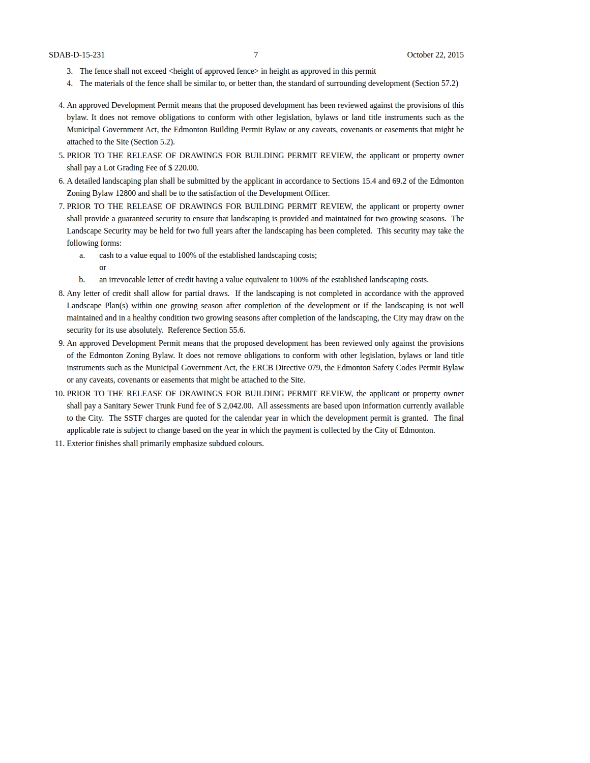SDAB-D-15-231 7 October 22, 2015
3. The fence shall not exceed <height of approved fence> in height as approved in this permit
4. The materials of the fence shall be similar to, or better than, the standard of surrounding development (Section 57.2)
An approved Development Permit means that the proposed development has been reviewed against the provisions of this bylaw. It does not remove obligations to conform with other legislation, bylaws or land title instruments such as the Municipal Government Act, the Edmonton Building Permit Bylaw or any caveats, covenants or easements that might be attached to the Site (Section 5.2).
PRIOR TO THE RELEASE OF DRAWINGS FOR BUILDING PERMIT REVIEW, the applicant or property owner shall pay a Lot Grading Fee of $ 220.00.
A detailed landscaping plan shall be submitted by the applicant in accordance to Sections 15.4 and 69.2 of the Edmonton Zoning Bylaw 12800 and shall be to the satisfaction of the Development Officer.
PRIOR TO THE RELEASE OF DRAWINGS FOR BUILDING PERMIT REVIEW, the applicant or property owner shall provide a guaranteed security to ensure that landscaping is provided and maintained for two growing seasons. The Landscape Security may be held for two full years after the landscaping has been completed. This security may take the following forms:
cash to a value equal to 100% of the established landscaping costs;
or
an irrevocable letter of credit having a value equivalent to 100% of the established landscaping costs.
Any letter of credit shall allow for partial draws. If the landscaping is not completed in accordance with the approved Landscape Plan(s) within one growing season after completion of the development or if the landscaping is not well maintained and in a healthy condition two growing seasons after completion of the landscaping, the City may draw on the security for its use absolutely. Reference Section 55.6.
An approved Development Permit means that the proposed development has been reviewed only against the provisions of the Edmonton Zoning Bylaw. It does not remove obligations to conform with other legislation, bylaws or land title instruments such as the Municipal Government Act, the ERCB Directive 079, the Edmonton Safety Codes Permit Bylaw or any caveats, covenants or easements that might be attached to the Site.
PRIOR TO THE RELEASE OF DRAWINGS FOR BUILDING PERMIT REVIEW, the applicant or property owner shall pay a Sanitary Sewer Trunk Fund fee of $ 2,042.00. All assessments are based upon information currently available to the City. The SSTF charges are quoted for the calendar year in which the development permit is granted. The final applicable rate is subject to change based on the year in which the payment is collected by the City of Edmonton.
Exterior finishes shall primarily emphasize subdued colours.